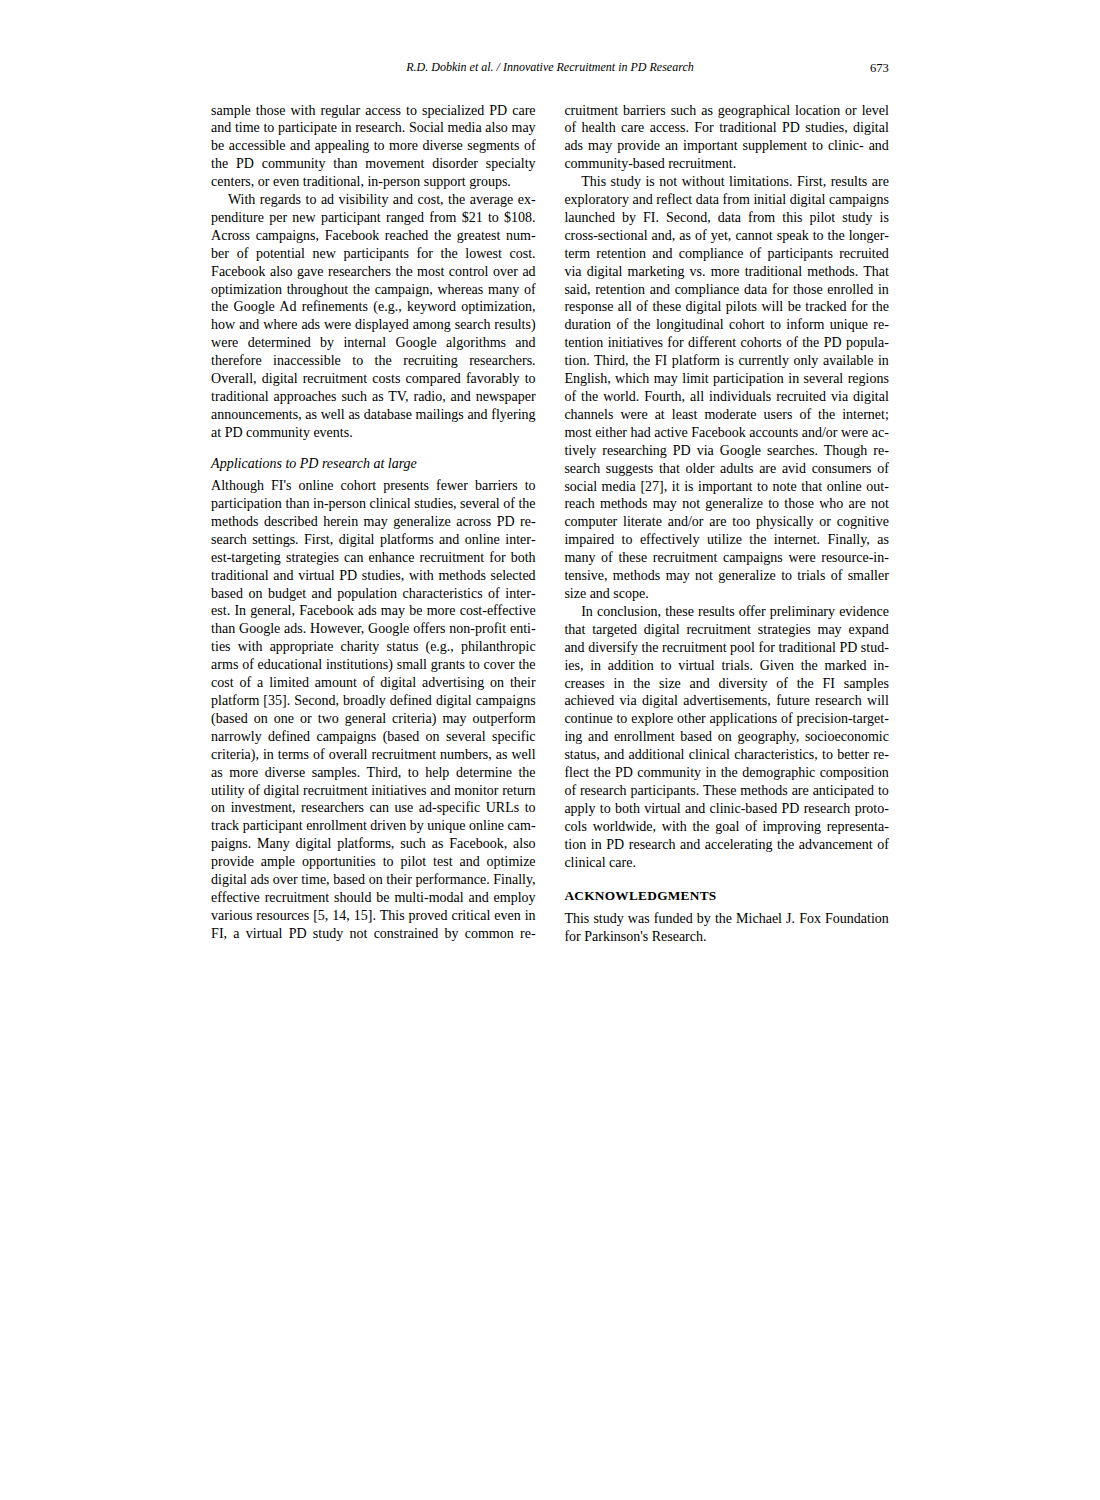R.D. Dobkin et al. / Innovative Recruitment in PD Research 673
sample those with regular access to specialized PD care and time to participate in research. Social media also may be accessible and appealing to more diverse segments of the PD community than movement disorder specialty centers, or even traditional, in-person support groups.
With regards to ad visibility and cost, the average expenditure per new participant ranged from $21 to $108. Across campaigns, Facebook reached the greatest number of potential new participants for the lowest cost. Facebook also gave researchers the most control over ad optimization throughout the campaign, whereas many of the Google Ad refinements (e.g., keyword optimization, how and where ads were displayed among search results) were determined by internal Google algorithms and therefore inaccessible to the recruiting researchers. Overall, digital recruitment costs compared favorably to traditional approaches such as TV, radio, and newspaper announcements, as well as database mailings and flyering at PD community events.
Applications to PD research at large
Although FI's online cohort presents fewer barriers to participation than in-person clinical studies, several of the methods described herein may generalize across PD research settings. First, digital platforms and online interest-targeting strategies can enhance recruitment for both traditional and virtual PD studies, with methods selected based on budget and population characteristics of interest. In general, Facebook ads may be more cost-effective than Google ads. However, Google offers non-profit entities with appropriate charity status (e.g., philanthropic arms of educational institutions) small grants to cover the cost of a limited amount of digital advertising on their platform [35]. Second, broadly defined digital campaigns (based on one or two general criteria) may outperform narrowly defined campaigns (based on several specific criteria), in terms of overall recruitment numbers, as well as more diverse samples. Third, to help determine the utility of digital recruitment initiatives and monitor return on investment, researchers can use ad-specific URLs to track participant enrollment driven by unique online campaigns. Many digital platforms, such as Facebook, also provide ample opportunities to pilot test and optimize digital ads over time, based on their performance. Finally, effective recruitment should be multi-modal and employ various resources [5, 14, 15]. This proved critical even in FI, a virtual PD study not constrained by common recruitment barriers such as geographical location or level of health care access. For traditional PD studies, digital ads may provide an important supplement to clinic- and community-based recruitment.
This study is not without limitations. First, results are exploratory and reflect data from initial digital campaigns launched by FI. Second, data from this pilot study is cross-sectional and, as of yet, cannot speak to the longer-term retention and compliance of participants recruited via digital marketing vs. more traditional methods. That said, retention and compliance data for those enrolled in response all of these digital pilots will be tracked for the duration of the longitudinal cohort to inform unique retention initiatives for different cohorts of the PD population. Third, the FI platform is currently only available in English, which may limit participation in several regions of the world. Fourth, all individuals recruited via digital channels were at least moderate users of the internet; most either had active Facebook accounts and/or were actively researching PD via Google searches. Though research suggests that older adults are avid consumers of social media [27], it is important to note that online outreach methods may not generalize to those who are not computer literate and/or are too physically or cognitive impaired to effectively utilize the internet. Finally, as many of these recruitment campaigns were resource-intensive, methods may not generalize to trials of smaller size and scope.
In conclusion, these results offer preliminary evidence that targeted digital recruitment strategies may expand and diversify the recruitment pool for traditional PD studies, in addition to virtual trials. Given the marked increases in the size and diversity of the FI samples achieved via digital advertisements, future research will continue to explore other applications of precision-targeting and enrollment based on geography, socioeconomic status, and additional clinical characteristics, to better reflect the PD community in the demographic composition of research participants. These methods are anticipated to apply to both virtual and clinic-based PD research protocols worldwide, with the goal of improving representation in PD research and accelerating the advancement of clinical care.
ACKNOWLEDGMENTS
This study was funded by the Michael J. Fox Foundation for Parkinson's Research.